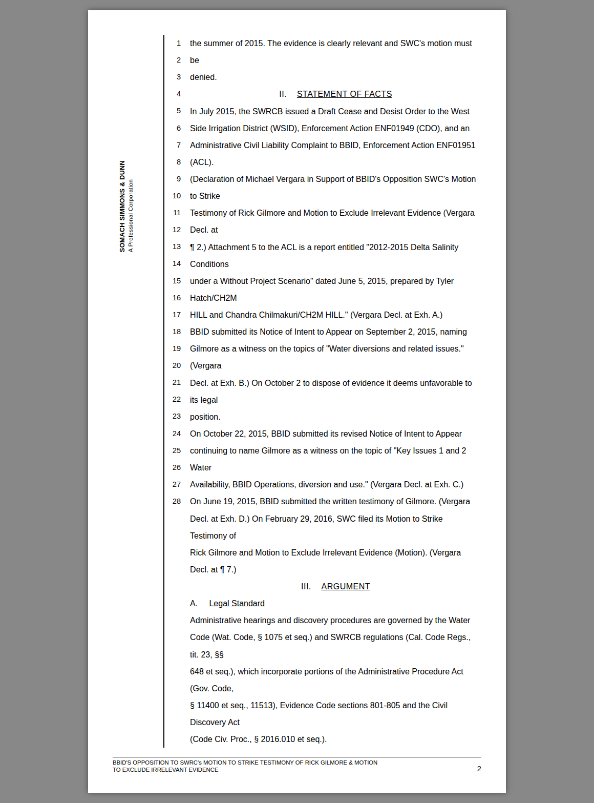SOMACH SIMMONS & DUNN
A Professional Corporation
1
2
3
4
5
6
7
8
9
10
11
12
13
14
15
16
17
18
19
20
21
22
23
24
25
26
27
28
the summer of 2015. The evidence is clearly relevant and SWC's motion must be
denied.
II. STATEMENT OF FACTS
In July 2015, the SWRCB issued a Draft Cease and Desist Order to the West
Side Irrigation District (WSID), Enforcement Action ENF01949 (CDO), and an
Administrative Civil Liability Complaint to BBID, Enforcement Action ENF01951 (ACL).
(Declaration of Michael Vergara in Support of BBID's Opposition SWC's Motion to Strike
Testimony of Rick Gilmore and Motion to Exclude Irrelevant Evidence (Vergara Decl. at
¶ 2.) Attachment 5 to the ACL is a report entitled "2012-2015 Delta Salinity Conditions
under a Without Project Scenario" dated June 5, 2015, prepared by Tyler Hatch/CH2M
HILL and Chandra Chilmakuri/CH2M HILL." (Vergara Decl. at Exh. A.)
BBID submitted its Notice of Intent to Appear on September 2, 2015, naming
Gilmore as a witness on the topics of "Water diversions and related issues." (Vergara
Decl. at Exh. B.) On October 2 to dispose of evidence it deems unfavorable to its legal
position.
On October 22, 2015, BBID submitted its revised Notice of Intent to Appear
continuing to name Gilmore as a witness on the topic of "Key Issues 1 and 2 Water
Availability, BBID Operations, diversion and use." (Vergara Decl. at Exh. C.)
On June 19, 2015, BBID submitted the written testimony of Gilmore. (Vergara
Decl. at Exh. D.) On February 29, 2016, SWC filed its Motion to Strike Testimony of
Rick Gilmore and Motion to Exclude Irrelevant Evidence (Motion). (Vergara Decl. at ¶ 7.)
III. ARGUMENT
A. Legal Standard
Administrative hearings and discovery procedures are governed by the Water
Code (Wat. Code, § 1075 et seq.) and SWRCB regulations (Cal. Code Regs., tit. 23, §§
648 et seq.), which incorporate portions of the Administrative Procedure Act (Gov. Code,
§ 11400 et seq., 11513), Evidence Code sections 801-805 and the Civil Discovery Act
(Code Civ. Proc., § 2016.010 et seq.).
BBID'S OPPOSITION TO SWRC's MOTION TO STRIKE TESTIMONY OF RICK GILMORE & MOTION
TO EXCLUDE IRRELEVANT EVIDENCE
2